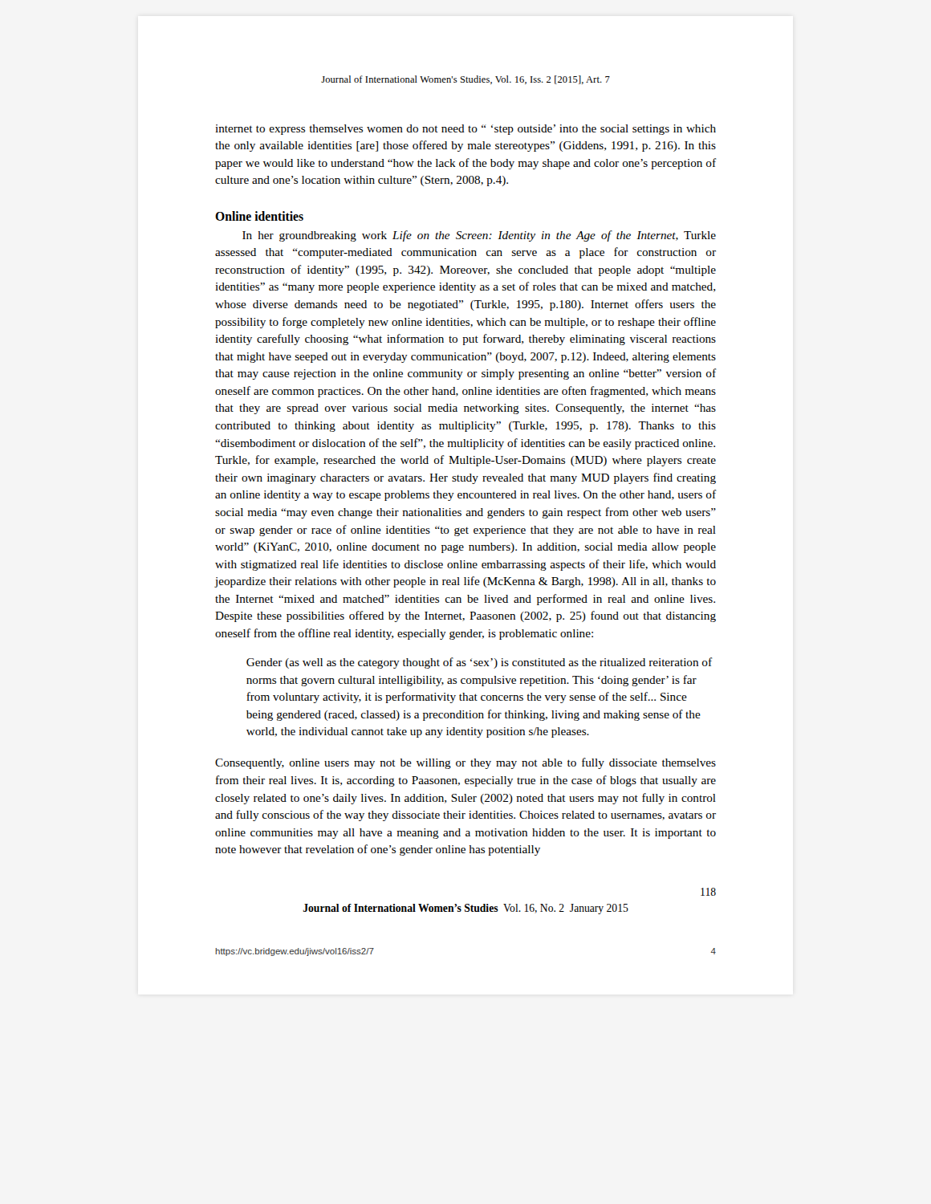Journal of International Women's Studies, Vol. 16, Iss. 2 [2015], Art. 7
internet to express themselves women do not need to “ ‘step outside’ into the social settings in which the only available identities [are] those offered by male stereotypes” (Giddens, 1991, p. 216). In this paper we would like to understand “how the lack of the body may shape and color one’s perception of culture and one’s location within culture” (Stern, 2008, p.4).
Online identities
In her groundbreaking work Life on the Screen: Identity in the Age of the Internet, Turkle assessed that “computer-mediated communication can serve as a place for construction or reconstruction of identity” (1995, p. 342). Moreover, she concluded that people adopt “multiple identities” as “many more people experience identity as a set of roles that can be mixed and matched, whose diverse demands need to be negotiated” (Turkle, 1995, p.180). Internet offers users the possibility to forge completely new online identities, which can be multiple, or to reshape their offline identity carefully choosing “what information to put forward, thereby eliminating visceral reactions that might have seeped out in everyday communication” (boyd, 2007, p.12). Indeed, altering elements that may cause rejection in the online community or simply presenting an online “better” version of oneself are common practices. On the other hand, online identities are often fragmented, which means that they are spread over various social media networking sites. Consequently, the internet “has contributed to thinking about identity as multiplicity” (Turkle, 1995, p. 178). Thanks to this “disembodiment or dislocation of the self”, the multiplicity of identities can be easily practiced online. Turkle, for example, researched the world of Multiple-User-Domains (MUD) where players create their own imaginary characters or avatars. Her study revealed that many MUD players find creating an online identity a way to escape problems they encountered in real lives. On the other hand, users of social media “may even change their nationalities and genders to gain respect from other web users” or swap gender or race of online identities “to get experience that they are not able to have in real world” (KiYanC, 2010, online document no page numbers). In addition, social media allow people with stigmatized real life identities to disclose online embarrassing aspects of their life, which would jeopardize their relations with other people in real life (McKenna & Bargh, 1998). All in all, thanks to the Internet “mixed and matched” identities can be lived and performed in real and online lives. Despite these possibilities offered by the Internet, Paasonen (2002, p. 25) found out that distancing oneself from the offline real identity, especially gender, is problematic online:
Gender (as well as the category thought of as ‘sex’) is constituted as the ritualized reiteration of norms that govern cultural intelligibility, as compulsive repetition. This ‘doing gender’ is far from voluntary activity, it is performativity that concerns the very sense of the self... Since being gendered (raced, classed) is a precondition for thinking, living and making sense of the world, the individual cannot take up any identity position s/he pleases.
Consequently, online users may not be willing or they may not able to fully dissociate themselves from their real lives. It is, according to Paasonen, especially true in the case of blogs that usually are closely related to one’s daily lives. In addition, Suler (2002) noted that users may not fully in control and fully conscious of the way they dissociate their identities. Choices related to usernames, avatars or online communities may all have a meaning and a motivation hidden to the user. It is important to note however that revelation of one’s gender online has potentially
118
Journal of International Women’s Studies Vol. 16, No. 2 January 2015
https://vc.bridgew.edu/jiws/vol16/iss2/7 4